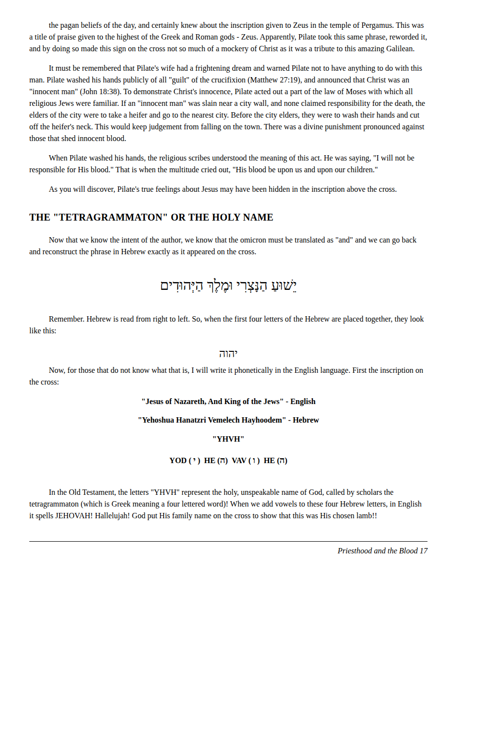the pagan beliefs of the day, and certainly knew about the inscription given to Zeus in the temple of Pergamus. This was a title of praise given to the highest of the Greek and Roman gods - Zeus. Apparently, Pilate took this same phrase, reworded it, and by doing so made this sign on the cross not so much of a mockery of Christ as it was a tribute to this amazing Galilean.
It must be remembered that Pilate's wife had a frightening dream and warned Pilate not to have anything to do with this man. Pilate washed his hands publicly of all "guilt" of the crucifixion (Matthew 27:19), and announced that Christ was an "innocent man" (John 18:38). To demonstrate Christ's innocence, Pilate acted out a part of the law of Moses with which all religious Jews were familiar. If an "innocent man" was slain near a city wall, and none claimed responsibility for the death, the elders of the city were to take a heifer and go to the nearest city. Before the city elders, they were to wash their hands and cut off the heifer's neck. This would keep judgement from falling on the town. There was a divine punishment pronounced against those that shed innocent blood.
When Pilate washed his hands, the religious scribes understood the meaning of this act. He was saying, "I will not be responsible for His blood." That is when the multitude cried out, "His blood be upon us and upon our children."
As you will discover, Pilate's true feelings about Jesus may have been hidden in the inscription above the cross.
THE "TETRAGRAMMATON" OR THE HOLY NAME
Now that we know the intent of the author, we know that the omicron must be translated as "and" and we can go back and reconstruct the phrase in Hebrew exactly as it appeared on the cross.
יֵשׁוּעַ הַנָּצְרִי וּמֶלֶךְ הַיְּהוּדִים
Remember. Hebrew is read from right to left. So, when the first four letters of the Hebrew are placed together, they look like this:
יהוה
Now, for those that do not know what that is, I will write it phonetically in the English language. First the inscription on the cross:
"Jesus of Nazareth, And King of the Jews" - English
"Yehoshua Hanatzri Vemelech Hayhoodem" - Hebrew
"YHVH"
YOD ( י ) HE (ה) VAV ( ו ) HE (ה)
In the Old Testament, the letters "YHVH" represent the holy, unspeakable name of God, called by scholars the tetragrammaton (which is Greek meaning a four lettered word)! When we add vowels to these four Hebrew letters, in English it spells JEHOVAH! Hallelujah! God put His family name on the cross to show that this was His chosen lamb!!
Priesthood and the Blood 17